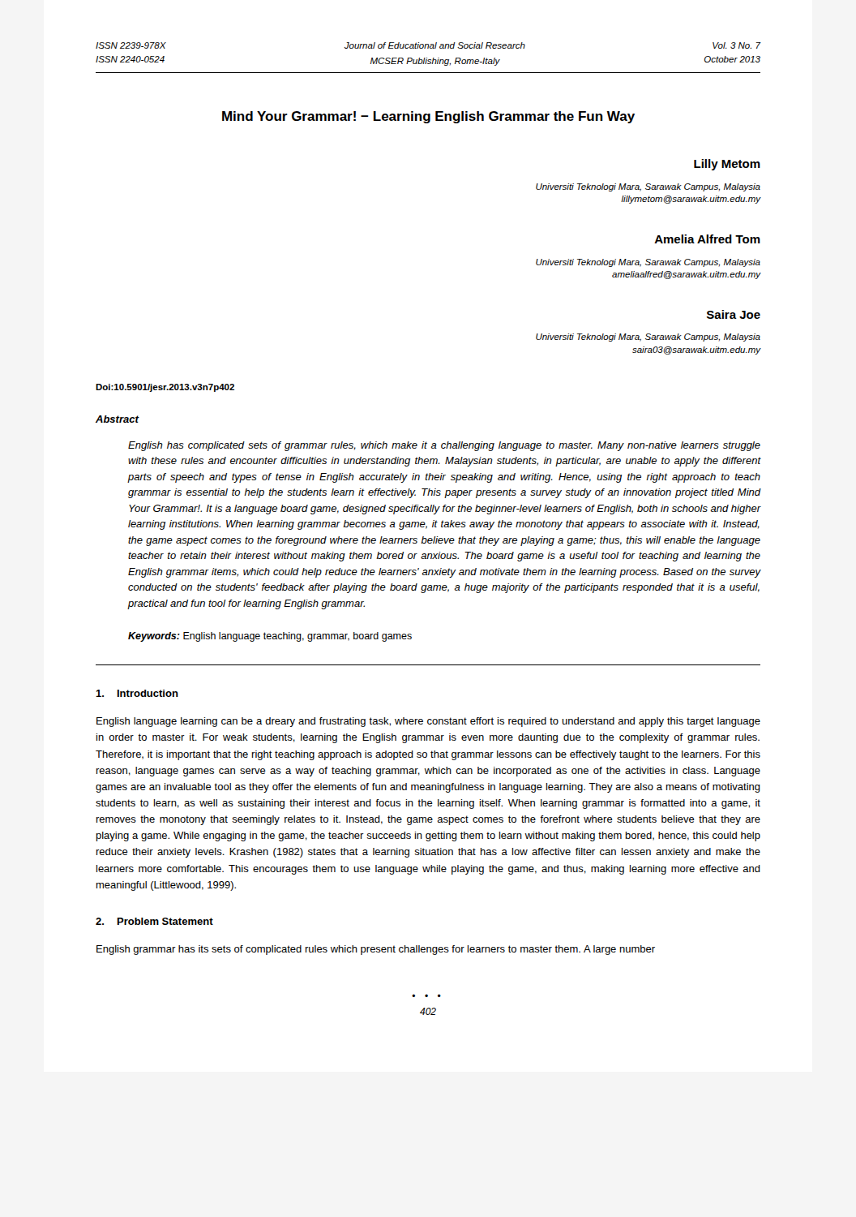ISSN 2239-978X
ISSN 2240-0524
Journal of Educational and Social Research
MCSER Publishing, Rome-Italy
Vol. 3 No. 7
October 2013
Mind Your Grammar! − Learning English Grammar the Fun Way
Lilly Metom
Universiti Teknologi Mara, Sarawak Campus, Malaysia
lillymetom@sarawak.uitm.edu.my
Amelia Alfred Tom
Universiti Teknologi Mara, Sarawak Campus, Malaysia
ameliaalfred@sarawak.uitm.edu.my
Saira Joe
Universiti Teknologi Mara, Sarawak Campus, Malaysia
saira03@sarawak.uitm.edu.my
Doi:10.5901/jesr.2013.v3n7p402
Abstract
English has complicated sets of grammar rules, which make it a challenging language to master. Many non-native learners struggle with these rules and encounter difficulties in understanding them. Malaysian students, in particular, are unable to apply the different parts of speech and types of tense in English accurately in their speaking and writing. Hence, using the right approach to teach grammar is essential to help the students learn it effectively. This paper presents a survey study of an innovation project titled Mind Your Grammar!. It is a language board game, designed specifically for the beginner-level learners of English, both in schools and higher learning institutions. When learning grammar becomes a game, it takes away the monotony that appears to associate with it. Instead, the game aspect comes to the foreground where the learners believe that they are playing a game; thus, this will enable the language teacher to retain their interest without making them bored or anxious. The board game is a useful tool for teaching and learning the English grammar items, which could help reduce the learners' anxiety and motivate them in the learning process. Based on the survey conducted on the students' feedback after playing the board game, a huge majority of the participants responded that it is a useful, practical and fun tool for learning English grammar.
Keywords: English language teaching, grammar, board games
1. Introduction
English language learning can be a dreary and frustrating task, where constant effort is required to understand and apply this target language in order to master it. For weak students, learning the English grammar is even more daunting due to the complexity of grammar rules. Therefore, it is important that the right teaching approach is adopted so that grammar lessons can be effectively taught to the learners. For this reason, language games can serve as a way of teaching grammar, which can be incorporated as one of the activities in class. Language games are an invaluable tool as they offer the elements of fun and meaningfulness in language learning. They are also a means of motivating students to learn, as well as sustaining their interest and focus in the learning itself. When learning grammar is formatted into a game, it removes the monotony that seemingly relates to it. Instead, the game aspect comes to the forefront where students believe that they are playing a game. While engaging in the game, the teacher succeeds in getting them to learn without making them bored, hence, this could help reduce their anxiety levels. Krashen (1982) states that a learning situation that has a low affective filter can lessen anxiety and make the learners more comfortable. This encourages them to use language while playing the game, and thus, making learning more effective and meaningful (Littlewood, 1999).
2. Problem Statement
English grammar has its sets of complicated rules which present challenges for learners to master them. A large number
• • •
402